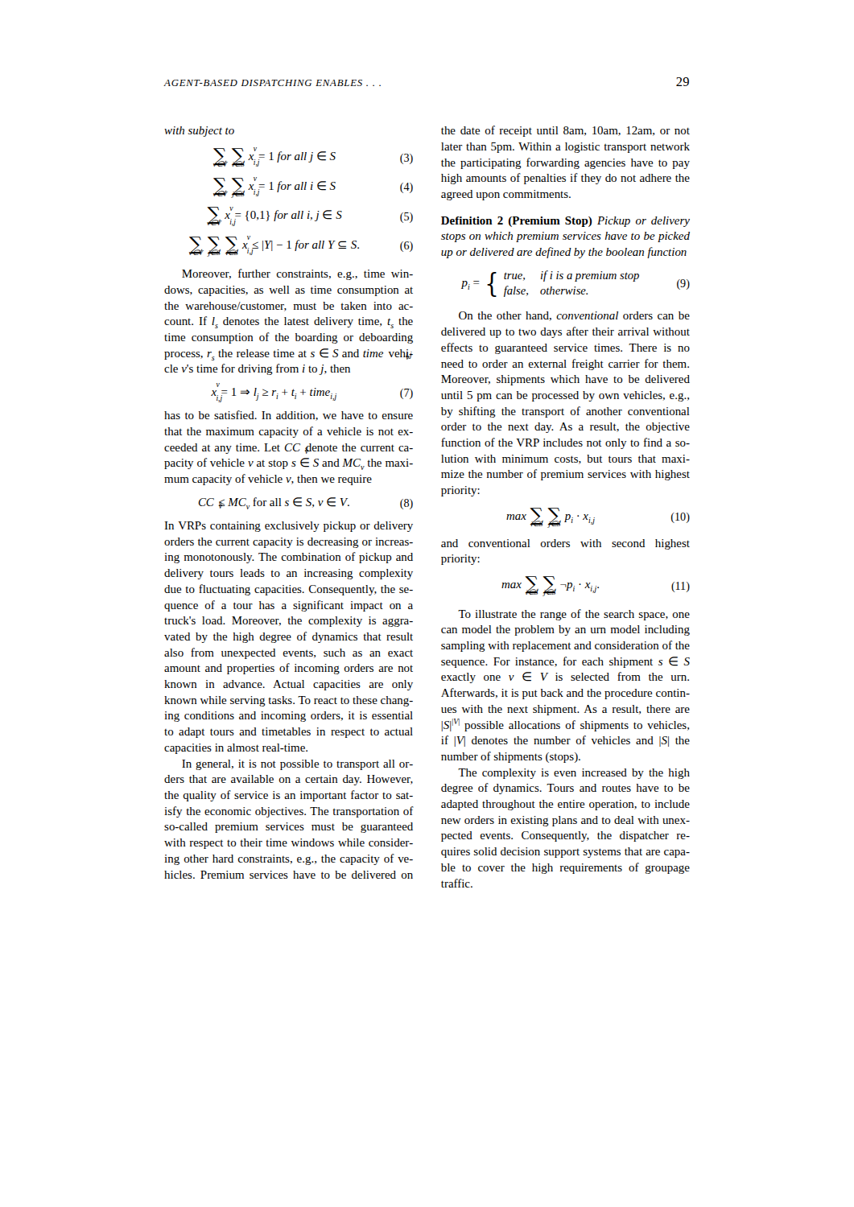Agent-Based Dispatching Enables . . . 29
with subject to
∑v∈V ∑i∈S xvi,j = 1 for all j ∈ S (3)
∑v∈V ∑j∈S xvi,j = 1 for all i ∈ S (4)
∑v∈V xvi,j = {0,1} for all i, j ∈ S (5)
∑v∈V ∑j∈S ∑i∈S xvi,j ≤ |Y| − 1 for all Y ⊆ S. (6)
Moreover, further constraints, e.g., time windows, capacities, as well as time consumption at the warehouse/customer, must be taken into account. If ls denotes the latest delivery time, ts the time consumption of the boarding or deboarding process, rs the release time at s ∈ S and time vi,j vehicle v's time for driving from i to j, then
xvi,j = 1 ⇒ lj ≥ ri + ti + timei,j (7)
has to be satisfied. In addition, we have to ensure that the maximum capacity of a vehicle is not exceeded at any time. Let CC vs denote the current capacity of vehicle v at stop s ∈ S and MCv the maximum capacity of vehicle v, then we require
CC vs ≤ MCv for all s ∈ S, v ∈ V. (8)
In VRPs containing exclusively pickup or delivery orders the current capacity is decreasing or increasing monotonously. The combination of pickup and delivery tours leads to an increasing complexity due to fluctuating capacities. Consequently, the sequence of a tour has a significant impact on a truck's load. Moreover, the complexity is aggravated by the high degree of dynamics that result also from unexpected events, such as an exact amount and properties of incoming orders are not known in advance. Actual capacities are only known while serving tasks. To react to these changing conditions and incoming orders, it is essential to adapt tours and timetables in respect to actual capacities in almost real-time.
In general, it is not possible to transport all orders that are available on a certain day. However, the quality of service is an important factor to satisfy the economic objectives. The transportation of so-called premium services must be guaranteed with respect to their time windows while considering other hard constraints, e.g., the capacity of vehicles. Premium services have to be delivered on the date of receipt until 8am, 10am, 12am, or not later than 5pm. Within a logistic transport network the participating forwarding agencies have to pay high amounts of penalties if they do not adhere the agreed upon commitments.
Definition 2 (Premium Stop) Pickup or delivery stops on which premium services have to be picked up or delivered are defined by the boolean function
pi = { true, if i is a premium stop false, otherwise. (9)
On the other hand, conventional orders can be delivered up to two days after their arrival without effects to guaranteed service times. There is no need to order an external freight carrier for them. Moreover, shipments which have to be delivered until 5 pm can be processed by own vehicles, e.g., by shifting the transport of another conventional order to the next day. As a result, the objective function of the VRP includes not only to find a solution with minimum costs, but tours that maximize the number of premium services with highest priority:
max ∑i∈S ∑j∈S pi · xi,j (10)
and conventional orders with second highest priority:
max ∑i∈S ∑j∈S ¬pi · xi,j. (11)
To illustrate the range of the search space, one can model the problem by an urn model including sampling with replacement and consideration of the sequence. For instance, for each shipment s ∈ S exactly one v ∈ V is selected from the urn. Afterwards, it is put back and the procedure continues with the next shipment. As a result, there are |S||V| possible allocations of shipments to vehicles, if |V| denotes the number of vehicles and |S| the number of shipments (stops).
The complexity is even increased by the high degree of dynamics. Tours and routes have to be adapted throughout the entire operation, to include new orders in existing plans and to deal with unexpected events. Consequently, the dispatcher requires solid decision support systems that are capable to cover the high requirements of groupage traffic.